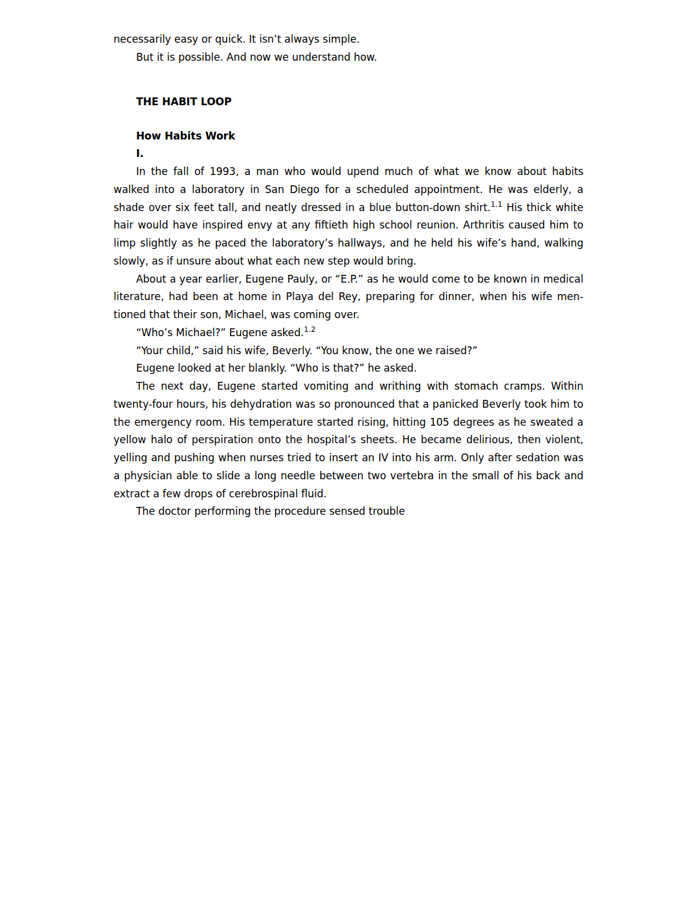necessarily easy or quick. It isn’t always simple.
But it is possible. And now we understand how.
THE HABIT LOOP
How Habits Work
I.
In the fall of 1993, a man who would upend much of what we know about habits walked into a laboratory in San Diego for a scheduled appointment. He was elderly, a shade over six feet tall, and neatly dressed in a blue button-down shirt.1.1 His thick white hair would have inspired envy at any fiftieth high school reunion. Arthritis caused him to limp slightly as he paced the laboratory’s hallways, and he held his wife’s hand, walking slowly, as if unsure about what each new step would bring.
About a year earlier, Eugene Pauly, or “E.P.” as he would come to be known in medical literature, had been at home in Playa del Rey, preparing for dinner, when his wife mentioned that their son, Michael, was coming over.
“Who’s Michael?” Eugene asked.1.2
“Your child,” said his wife, Beverly. “You know, the one we raised?”
Eugene looked at her blankly. “Who is that?” he asked.
The next day, Eugene started vomiting and writhing with stomach cramps. Within twenty-four hours, his dehydration was so pronounced that a panicked Beverly took him to the emergency room. His temperature started rising, hitting 105 degrees as he sweated a yellow halo of perspiration onto the hospital’s sheets. He became delirious, then violent, yelling and pushing when nurses tried to insert an IV into his arm. Only after sedation was a physician able to slide a long needle between two vertebra in the small of his back and extract a few drops of cerebrospinal fluid.
The doctor performing the procedure sensed trouble